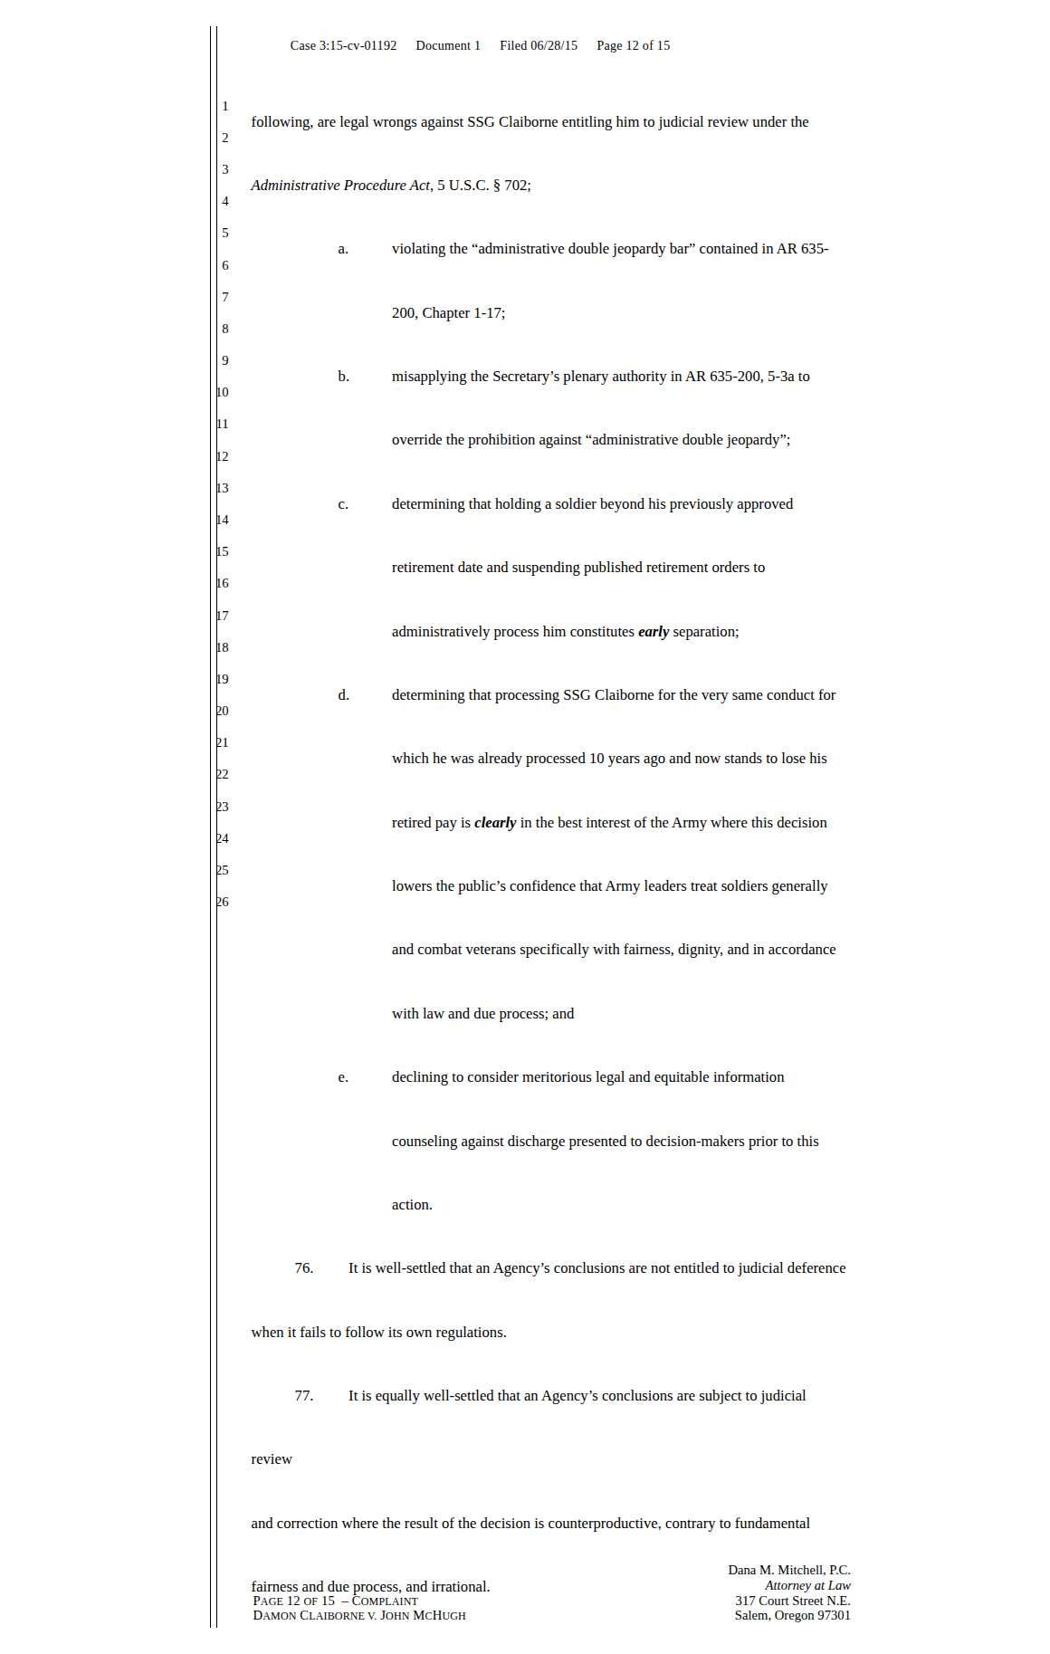Case 3:15-cv-01192 Document 1 Filed 06/28/15 Page 12 of 15
1
2
3
4
5
6
7
8
9
10
11
12
13
14
15
16
17
18
19
20
21
22
23
24
25
26
following, are legal wrongs against SSG Claiborne entitling him to judicial review under the
Administrative Procedure Act, 5 U.S.C. § 702;
a. violating the “administrative double jeopardy bar” contained in AR 635-200, Chapter 1-17;
b. misapplying the Secretary’s plenary authority in AR 635-200, 5-3a to override the prohibition against “administrative double jeopardy”;
c. determining that holding a soldier beyond his previously approved retirement date and suspending published retirement orders to administratively process him constitutes early separation;
d. determining that processing SSG Claiborne for the very same conduct for which he was already processed 10 years ago and now stands to lose his retired pay is clearly in the best interest of the Army where this decision lowers the public’s confidence that Army leaders treat soldiers generally and combat veterans specifically with fairness, dignity, and in accordance with law and due process; and
e. declining to consider meritorious legal and equitable information counseling against discharge presented to decision-makers prior to this action.
76. It is well-settled that an Agency’s conclusions are not entitled to judicial deference
when it fails to follow its own regulations.
77. It is equally well-settled that an Agency’s conclusions are subject to judicial review
and correction where the result of the decision is counterproductive, contrary to fundamental
fairness and due process, and irrational.
PAGE 12 OF 15 – COMPLAINT
DAMON CLAIBORNE V. JOHN MCHUGH
Dana M. Mitchell, P.C.
Attorney at Law
317 Court Street N.E.
Salem, Oregon 97301